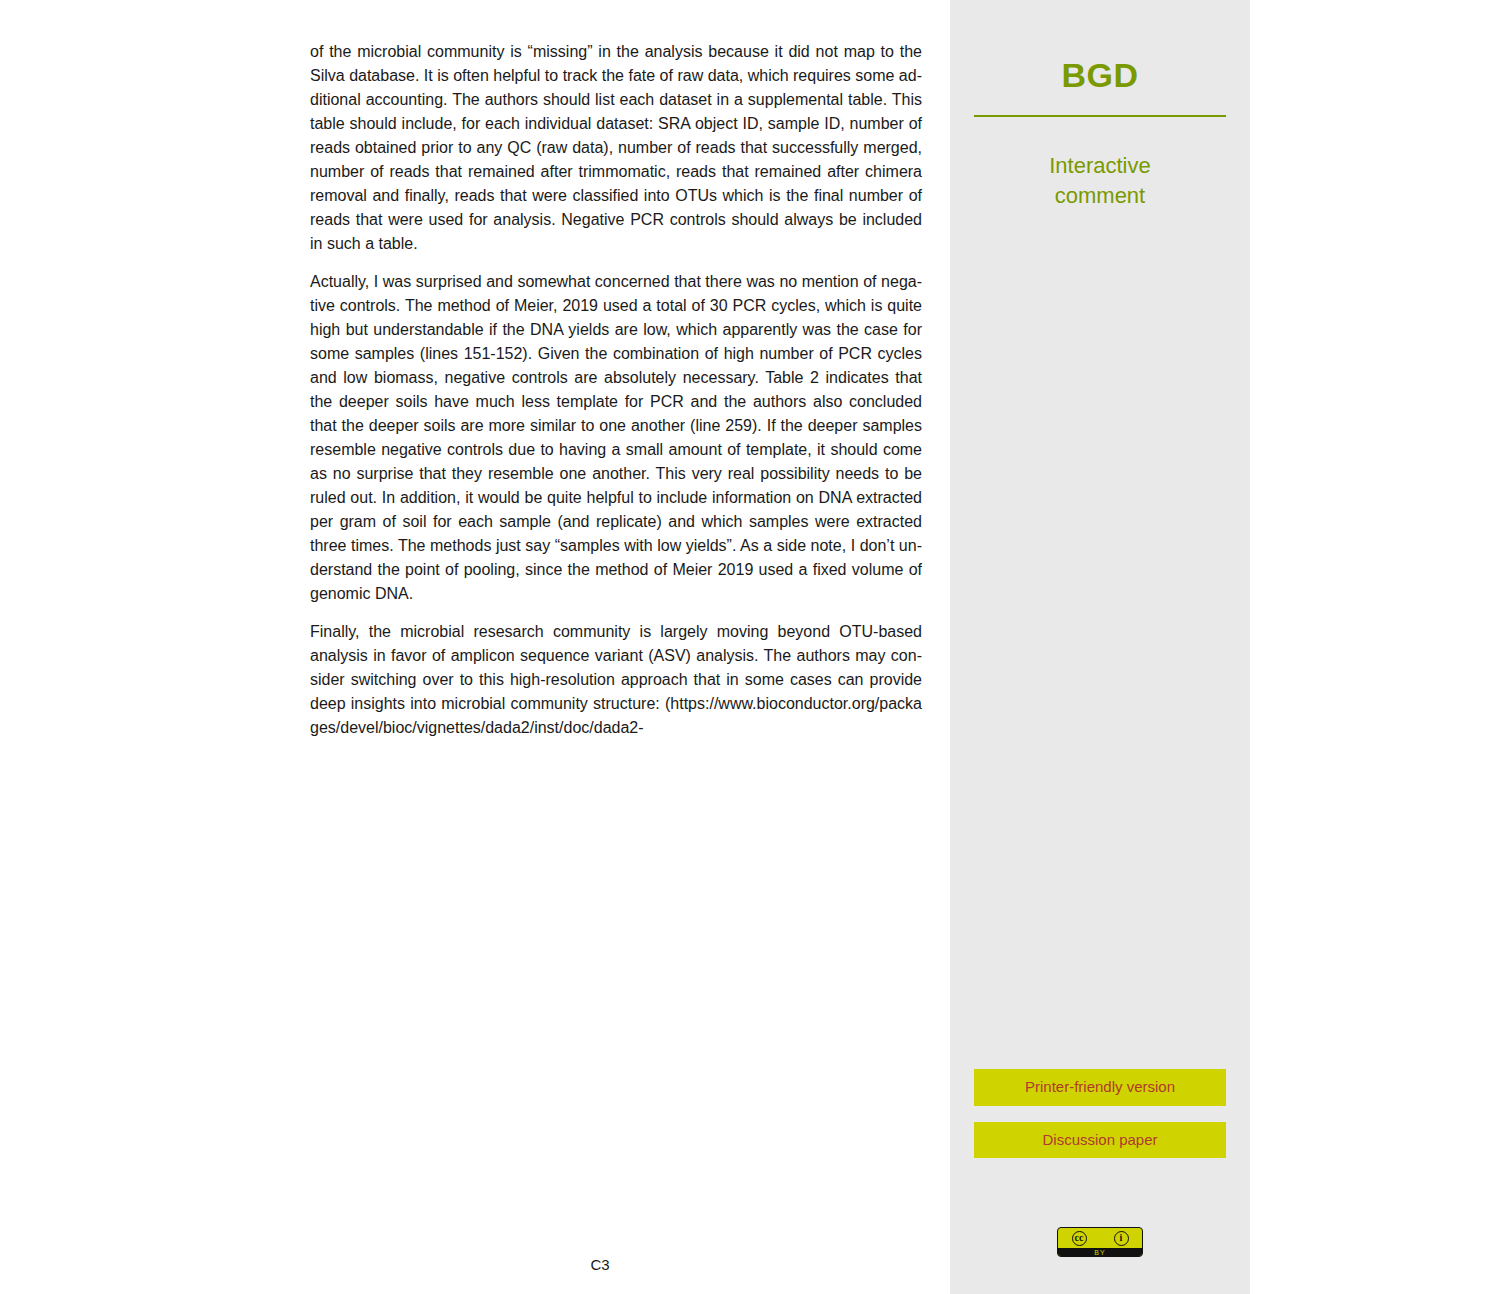of the microbial community is “missing” in the analysis because it did not map to the Silva database. It is often helpful to track the fate of raw data, which requires some additional accounting. The authors should list each dataset in a supplemental table. This table should include, for each individual dataset: SRA object ID, sample ID, number of reads obtained prior to any QC (raw data), number of reads that successfully merged, number of reads that remained after trimmomatic, reads that remained after chimera removal and finally, reads that were classified into OTUs which is the final number of reads that were used for analysis. Negative PCR controls should always be included in such a table.
Actually, I was surprised and somewhat concerned that there was no mention of negative controls. The method of Meier, 2019 used a total of 30 PCR cycles, which is quite high but understandable if the DNA yields are low, which apparently was the case for some samples (lines 151-152). Given the combination of high number of PCR cycles and low biomass, negative controls are absolutely necessary. Table 2 indicates that the deeper soils have much less template for PCR and the authors also concluded that the deeper soils are more similar to one another (line 259). If the deeper samples resemble negative controls due to having a small amount of template, it should come as no surprise that they resemble one another. This very real possibility needs to be ruled out. In addition, it would be quite helpful to include information on DNA extracted per gram of soil for each sample (and replicate) and which samples were extracted three times. The methods just say “samples with low yields”. As a side note, I don’t understand the point of pooling, since the method of Meier 2019 used a fixed volume of genomic DNA.
Finally, the microbial resesarch community is largely moving beyond OTU-based analysis in favor of amplicon sequence variant (ASV) analysis. The authors may consider switching over to this high-resolution approach that in some cases can provide deep insights into microbial community structure: (https://www.bioconductor.org/packages/devel/bioc/vignettes/dada2/inst/doc/dada2-
BGD
Interactive
comment
Printer-friendly version Discussion paper
cc i
BY
C3